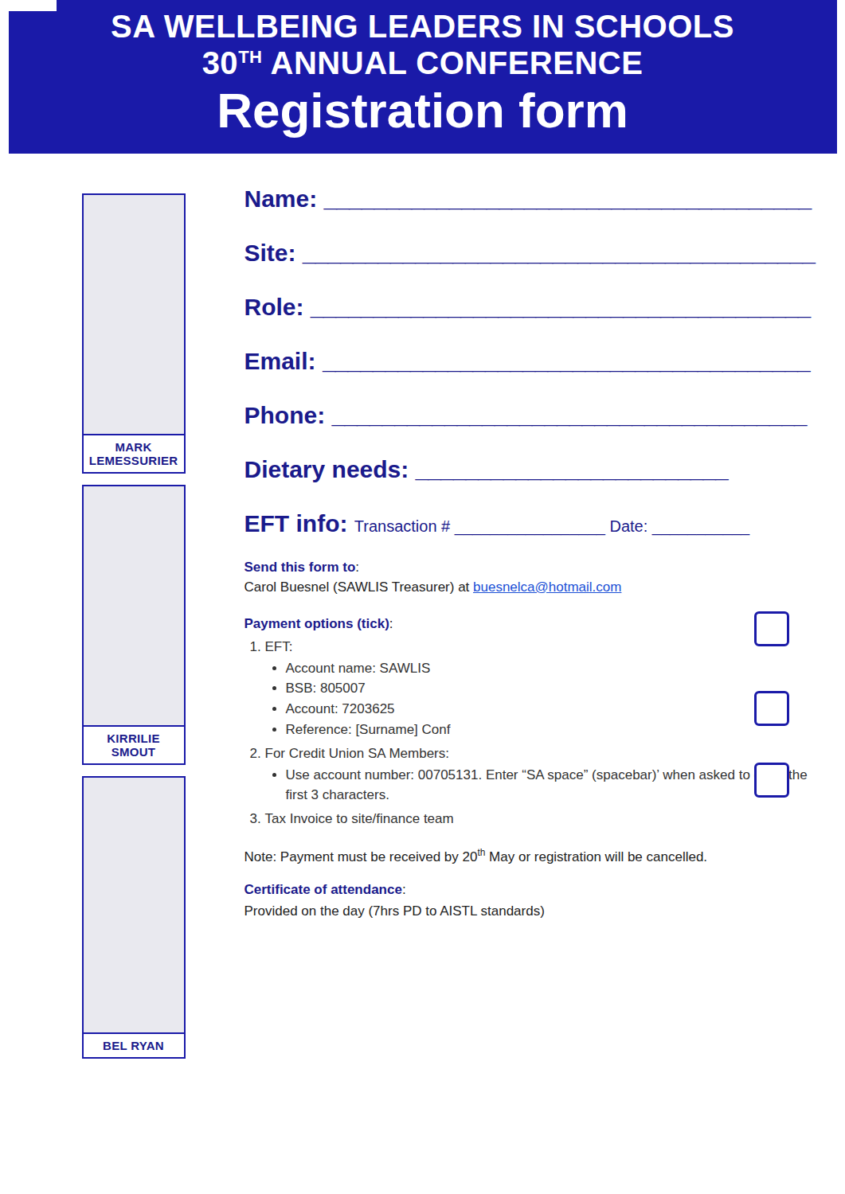SA Wellbeing Leaders in Schools
30th Annual Conference
Registration form
Mark Lemessurier
Kirrilie Smout
Bel Ryan
Name: _______________________________________
Site: _________________________________________
Role: ________________________________________
Email: _______________________________________
Phone: ______________________________________
Dietary needs: _________________________
EFT info: Transaction # _________________ Date: ___________
Send this form to:
Carol Buesnel (SAWLIS Treasurer) at buesnelca@hotmail.com
Payment options (tick):
EFT:
Account name: SAWLIS
BSB: 805007
Account: 7203625
Reference: [Surname] Conf
For Credit Union SA Members:
Use account number: 00705131. Enter “SA space” (spacebar)’ when asked to enter the first 3 characters.
Tax Invoice to site/finance team
Note: Payment must be received by 20th May or registration will be cancelled.
Certificate of attendance:
Provided on the day (7hrs PD to AISTL standards)